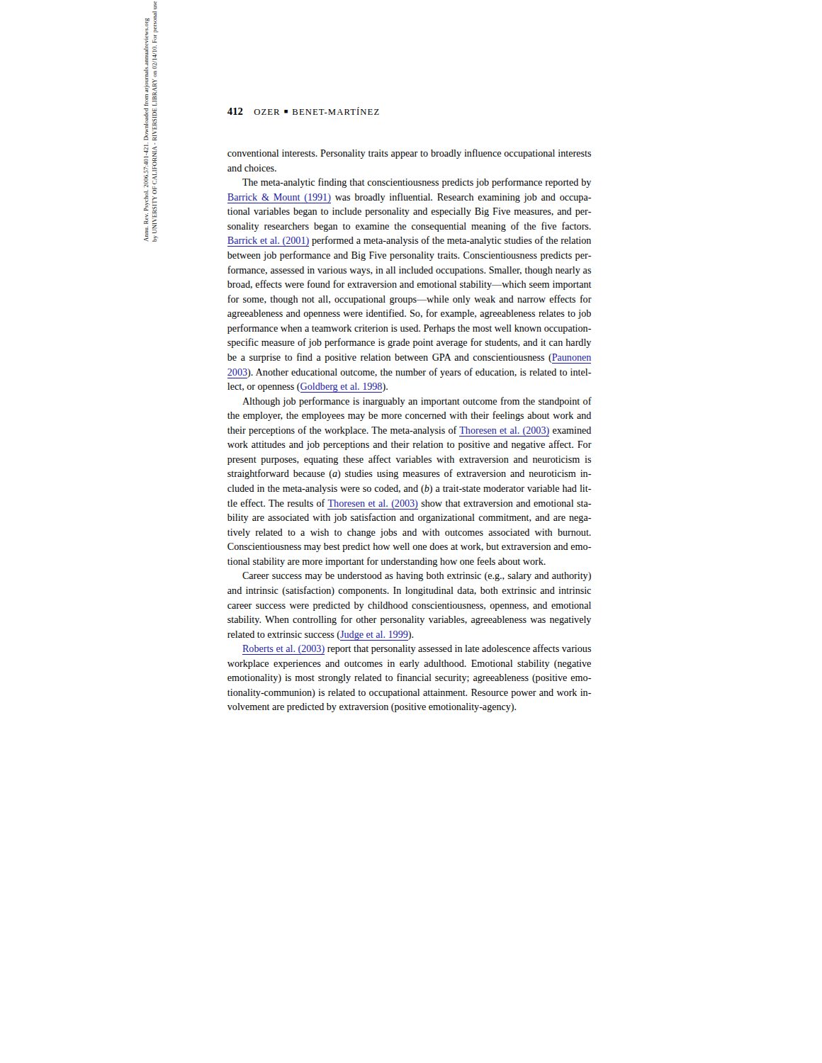Annu. Rev. Psychol. 2006.57:401-421. Downloaded from arjournals.annualreviews.org by UNIVERSITY OF CALIFORNIA - RIVERSIDE LIBRARY on 02/14/10. For personal use only.
412 OZER■BENET-MARTÍNEZ
conventional interests. Personality traits appear to broadly influence occupational interests and choices.
The meta-analytic finding that conscientiousness predicts job performance reported by Barrick & Mount (1991) was broadly influential. Research examining job and occupational variables began to include personality and especially Big Five measures, and personality researchers began to examine the consequential meaning of the five factors. Barrick et al. (2001) performed a meta-analysis of the meta-analytic studies of the relation between job performance and Big Five personality traits. Conscientiousness predicts performance, assessed in various ways, in all included occupations. Smaller, though nearly as broad, effects were found for extraversion and emotional stability—which seem important for some, though not all, occupational groups—while only weak and narrow effects for agreeableness and openness were identified. So, for example, agreeableness relates to job performance when a teamwork criterion is used. Perhaps the most well known occupation-specific measure of job performance is grade point average for students, and it can hardly be a surprise to find a positive relation between GPA and conscientiousness (Paunonen 2003). Another educational outcome, the number of years of education, is related to intellect, or openness (Goldberg et al. 1998).
Although job performance is inarguably an important outcome from the standpoint of the employer, the employees may be more concerned with their feelings about work and their perceptions of the workplace. The meta-analysis of Thoresen et al. (2003) examined work attitudes and job perceptions and their relation to positive and negative affect. For present purposes, equating these affect variables with extraversion and neuroticism is straightforward because (a) studies using measures of extraversion and neuroticism included in the meta-analysis were so coded, and (b) a trait-state moderator variable had little effect. The results of Thoresen et al. (2003) show that extraversion and emotional stability are associated with job satisfaction and organizational commitment, and are negatively related to a wish to change jobs and with outcomes associated with burnout. Conscientiousness may best predict how well one does at work, but extraversion and emotional stability are more important for understanding how one feels about work.
Career success may be understood as having both extrinsic (e.g., salary and authority) and intrinsic (satisfaction) components. In longitudinal data, both extrinsic and intrinsic career success were predicted by childhood conscientiousness, openness, and emotional stability. When controlling for other personality variables, agreeableness was negatively related to extrinsic success (Judge et al. 1999).
Roberts et al. (2003) report that personality assessed in late adolescence affects various workplace experiences and outcomes in early adulthood. Emotional stability (negative emotionality) is most strongly related to financial security; agreeableness (positive emotionality-communion) is related to occupational attainment. Resource power and work involvement are predicted by extraversion (positive emotionality-agency).